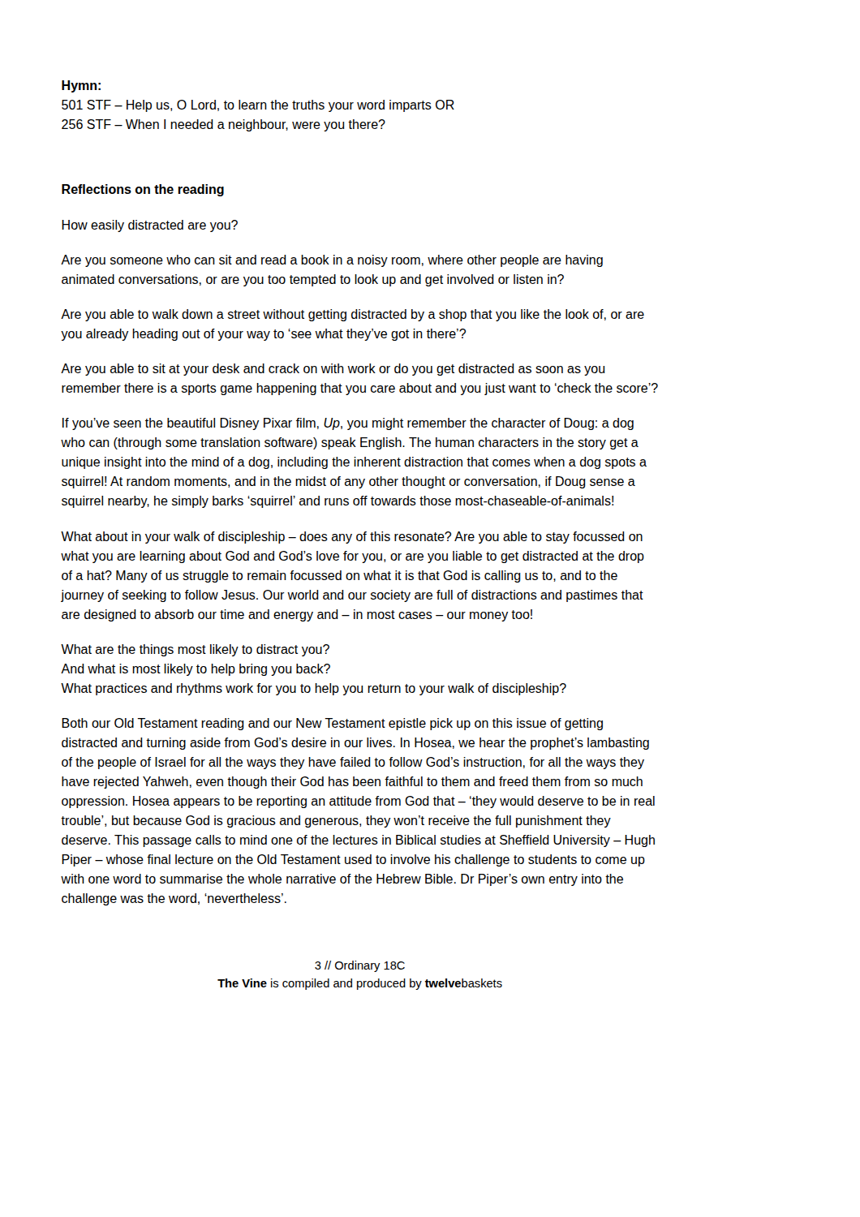Hymn:
501 STF – Help us, O Lord, to learn the truths your word imparts OR
256 STF – When I needed a neighbour, were you there?
Reflections on the reading
How easily distracted are you?
Are you someone who can sit and read a book in a noisy room, where other people are having animated conversations, or are you too tempted to look up and get involved or listen in?
Are you able to walk down a street without getting distracted by a shop that you like the look of, or are you already heading out of your way to ‘see what they’ve got in there’?
Are you able to sit at your desk and crack on with work or do you get distracted as soon as you remember there is a sports game happening that you care about and you just want to ‘check the score’?
If you’ve seen the beautiful Disney Pixar film, Up, you might remember the character of Doug: a dog who can (through some translation software) speak English. The human characters in the story get a unique insight into the mind of a dog, including the inherent distraction that comes when a dog spots a squirrel! At random moments, and in the midst of any other thought or conversation, if Doug sense a squirrel nearby, he simply barks ‘squirrel’ and runs off towards those most-chaseable-of-animals!
What about in your walk of discipleship – does any of this resonate? Are you able to stay focussed on what you are learning about God and God’s love for you, or are you liable to get distracted at the drop of a hat? Many of us struggle to remain focussed on what it is that God is calling us to, and to the journey of seeking to follow Jesus. Our world and our society are full of distractions and pastimes that are designed to absorb our time and energy and – in most cases – our money too!
What are the things most likely to distract you?
And what is most likely to help bring you back?
What practices and rhythms work for you to help you return to your walk of discipleship?
Both our Old Testament reading and our New Testament epistle pick up on this issue of getting distracted and turning aside from God’s desire in our lives. In Hosea, we hear the prophet’s lambasting of the people of Israel for all the ways they have failed to follow God’s instruction, for all the ways they have rejected Yahweh, even though their God has been faithful to them and freed them from so much oppression. Hosea appears to be reporting an attitude from God that – ‘they would deserve to be in real trouble’, but because God is gracious and generous, they won’t receive the full punishment they deserve. This passage calls to mind one of the lectures in Biblical studies at Sheffield University – Hugh Piper – whose final lecture on the Old Testament used to involve his challenge to students to come up with one word to summarise the whole narrative of the Hebrew Bible. Dr Piper’s own entry into the challenge was the word, ‘nevertheless’.
3 // Ordinary 18C
The Vine is compiled and produced by twelvebaskets